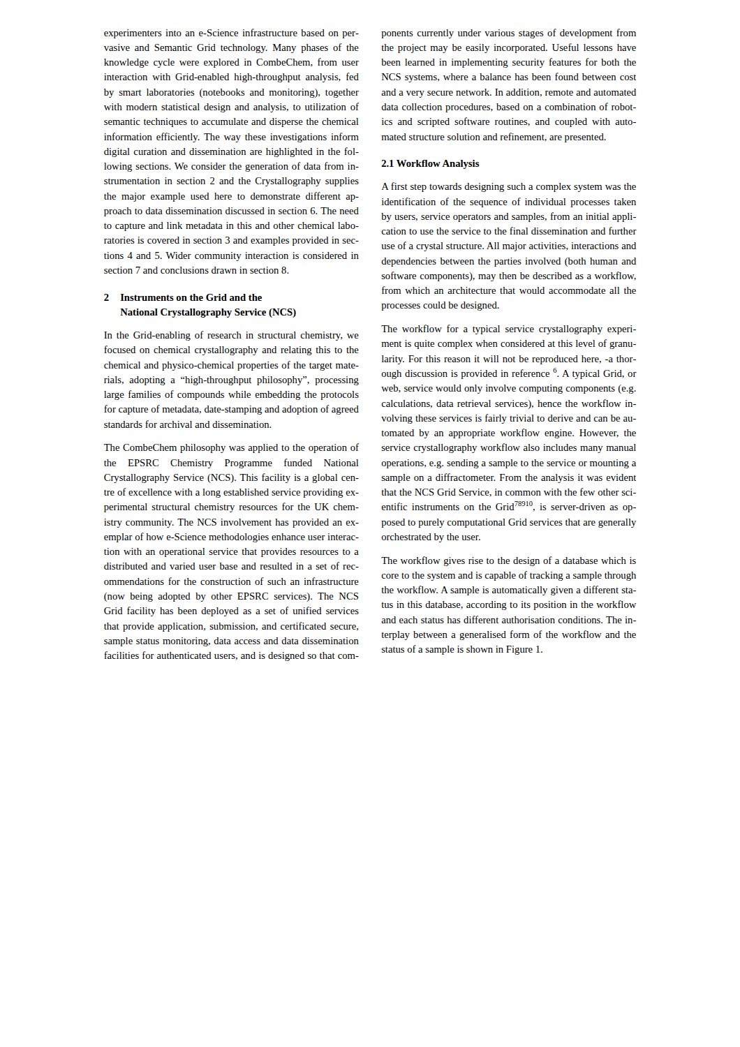experimenters into an e-Science infrastructure based on pervasive and Semantic Grid technology. Many phases of the knowledge cycle were explored in CombeChem, from user interaction with Grid-enabled high-throughput analysis, fed by smart laboratories (notebooks and monitoring), together with modern statistical design and analysis, to utilization of semantic techniques to accumulate and disperse the chemical information efficiently. The way these investigations inform digital curation and dissemination are highlighted in the following sections. We consider the generation of data from instrumentation in section 2 and the Crystallography supplies the major example used here to demonstrate different approach to data dissemination discussed in section 6. The need to capture and link metadata in this and other chemical laboratories is covered in section 3 and examples provided in sections 4 and 5. Wider community interaction is considered in section 7 and conclusions drawn in section 8.
2 Instruments on the Grid and theNational Crystallography Service (NCS)
In the Grid-enabling of research in structural chemistry, we focused on chemical crystallography and relating this to the chemical and physico-chemical properties of the target materials, adopting a “high-throughput philosophy”, processing large families of compounds while embedding the protocols for capture of metadata, date-stamping and adoption of agreed standards for archival and dissemination.
The CombeChem philosophy was applied to the operation of the EPSRC Chemistry Programme funded National Crystallography Service (NCS). This facility is a global centre of excellence with a long established service providing experimental structural chemistry resources for the UK chemistry community. The NCS involvement has provided an exemplar of how e-Science methodologies enhance user interaction with an operational service that provides resources to a distributed and varied user base and resulted in a set of recommendations for the construction of such an infrastructure (now being adopted by other EPSRC services). The NCS Grid facility has been deployed as a set of unified services that provide application, submission, and certificated secure, sample status monitoring, data access and data dissemination facilities for authenticated users, and is designed so that components currently under various stages of development from the project may be easily incorporated. Useful lessons have been learned in implementing security features for both the NCS systems, where a balance has been found between cost and a very secure network. In addition, remote and automated data collection procedures, based on a combination of robotics and scripted software routines, and coupled with automated structure solution and refinement, are presented.
2.1 Workflow Analysis
A first step towards designing such a complex system was the identification of the sequence of individual processes taken by users, service operators and samples, from an initial application to use the service to the final dissemination and further use of a crystal structure. All major activities, interactions and dependencies between the parties involved (both human and software components), may then be described as a workflow, from which an architecture that would accommodate all the processes could be designed.
The workflow for a typical service crystallography experiment is quite complex when considered at this level of granularity. For this reason it will not be reproduced here, -a thorough discussion is provided in reference 6. A typical Grid, or web, service would only involve computing components (e.g. calculations, data retrieval services), hence the workflow involving these services is fairly trivial to derive and can be automated by an appropriate workflow engine. However, the service crystallography workflow also includes many manual operations, e.g. sending a sample to the service or mounting a sample on a diffractometer. From the analysis it was evident that the NCS Grid Service, in common with the few other scientific instruments on the Grid78910, is server-driven as opposed to purely computational Grid services that are generally orchestrated by the user.
The workflow gives rise to the design of a database which is core to the system and is capable of tracking a sample through the workflow. A sample is automatically given a different status in this database, according to its position in the workflow and each status has different authorisation conditions. The interplay between a generalised form of the workflow and the status of a sample is shown in Figure 1.